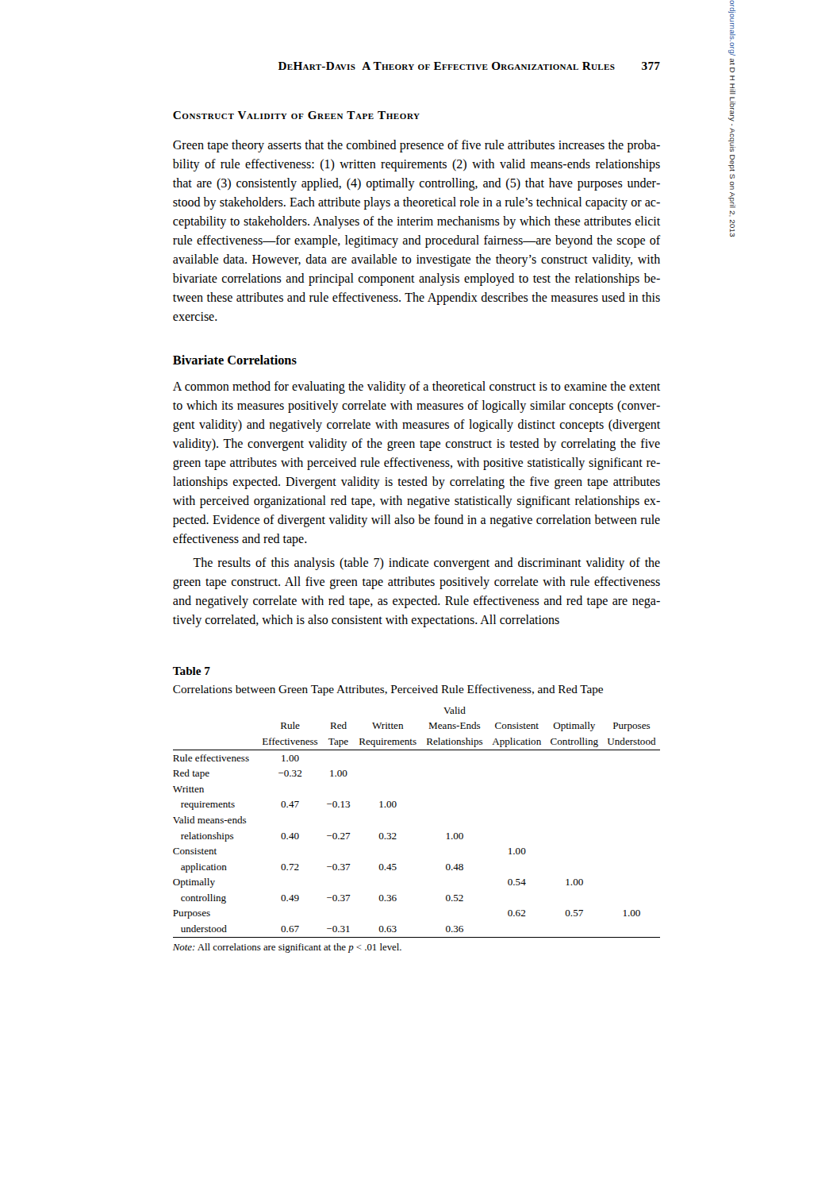DeHart-Davis A Theory of Effective Organizational Rules 377
Construct Validity of Green Tape Theory
Green tape theory asserts that the combined presence of five rule attributes increases the probability of rule effectiveness: (1) written requirements (2) with valid means-ends relationships that are (3) consistently applied, (4) optimally controlling, and (5) that have purposes understood by stakeholders. Each attribute plays a theoretical role in a rule’s technical capacity or acceptability to stakeholders. Analyses of the interim mechanisms by which these attributes elicit rule effectiveness—for example, legitimacy and procedural fairness—are beyond the scope of available data. However, data are available to investigate the theory’s construct validity, with bivariate correlations and principal component analysis employed to test the relationships between these attributes and rule effectiveness. The Appendix describes the measures used in this exercise.
Bivariate Correlations
A common method for evaluating the validity of a theoretical construct is to examine the extent to which its measures positively correlate with measures of logically similar concepts (convergent validity) and negatively correlate with measures of logically distinct concepts (divergent validity). The convergent validity of the green tape construct is tested by correlating the five green tape attributes with perceived rule effectiveness, with positive statistically significant relationships expected. Divergent validity is tested by correlating the five green tape attributes with perceived organizational red tape, with negative statistically significant relationships expected. Evidence of divergent validity will also be found in a negative correlation between rule effectiveness and red tape.
The results of this analysis (table 7) indicate convergent and discriminant validity of the green tape construct. All five green tape attributes positively correlate with rule effectiveness and negatively correlate with red tape, as expected. Rule effectiveness and red tape are negatively correlated, which is also consistent with expectations. All correlations
Table 7
Correlations between Green Tape Attributes, Perceived Rule Effectiveness, and Red Tape
| | | | | Valid | | | |
| --- | --- | --- | --- | --- | --- | --- | --- |
| | Rule | Red | Written | Means-Ends | Consistent | Optimally | Purposes |
| | Effectiveness | Tape | Requirements | Relationships | Application | Controlling | Understood |
| Rule effectiveness | 1.00 | | | | | | |
| Red tape | −0.32 | 1.00 | | | | | |
| Written | | | | | | | |
| requirements | 0.47 | −0.13 | 1.00 | | | | |
| Valid means-ends | | | | | | | |
| relationships | 0.40 | −0.27 | 0.32 | 1.00 | | | |
| Consistent | | | | | 1.00 | | |
| application | 0.72 | −0.37 | 0.45 | 0.48 | | | |
| Optimally | | | | | 0.54 | 1.00 | |
| controlling | 0.49 | −0.37 | 0.36 | 0.52 | | | |
| Purposes | | | | | 0.62 | 0.57 | 1.00 |
| understood | 0.67 | −0.31 | 0.63 | 0.36 | | | |
Note: All correlations are significant at the p < .01 level.
Downloaded from http://jpart.oxfordjournals.org/ at D H Hill Library - Acquis Dept S on April 2, 2013